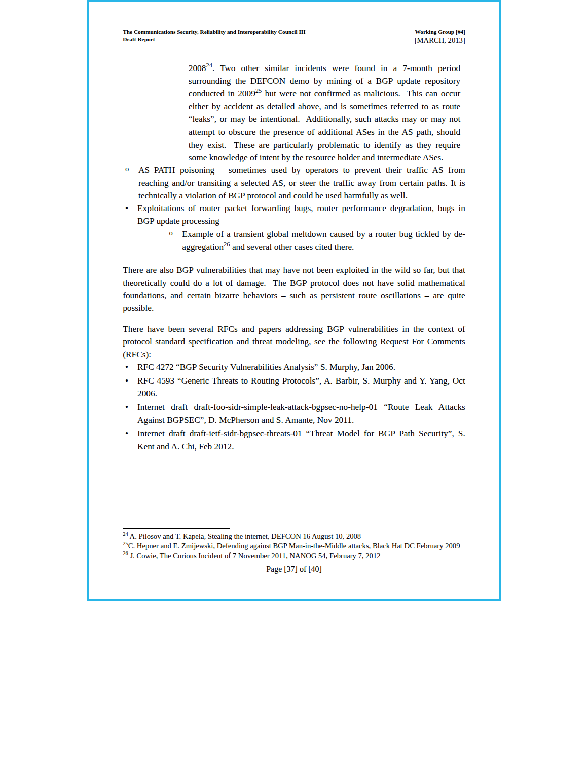The Communications Security, Reliability and Interoperability Council III
Draft Report
Working Group [#4]
[MARCH, 2013]
200824. Two other similar incidents were found in a 7-month period surrounding the DEFCON demo by mining of a BGP update repository conducted in 200925 but were not confirmed as malicious. This can occur either by accident as detailed above, and is sometimes referred to as route “leaks”, or may be intentional. Additionally, such attacks may or may not attempt to obscure the presence of additional ASes in the AS path, should they exist. These are particularly problematic to identify as they require some knowledge of intent by the resource holder and intermediate ASes.
AS_PATH poisoning – sometimes used by operators to prevent their traffic AS from reaching and/or transiting a selected AS, or steer the traffic away from certain paths. It is technically a violation of BGP protocol and could be used harmfully as well.
Exploitations of router packet forwarding bugs, router performance degradation, bugs in BGP update processing
Example of a transient global meltdown caused by a router bug tickled by de-aggregation26 and several other cases cited there.
There are also BGP vulnerabilities that may have not been exploited in the wild so far, but that theoretically could do a lot of damage. The BGP protocol does not have solid mathematical foundations, and certain bizarre behaviors – such as persistent route oscillations – are quite possible.
There have been several RFCs and papers addressing BGP vulnerabilities in the context of protocol standard specification and threat modeling, see the following Request For Comments (RFCs):
RFC 4272 “BGP Security Vulnerabilities Analysis” S. Murphy, Jan 2006.
RFC 4593 “Generic Threats to Routing Protocols”, A. Barbir, S. Murphy and Y. Yang, Oct 2006.
Internet draft draft-foo-sidr-simple-leak-attack-bgpsec-no-help-01 “Route Leak Attacks Against BGPSEC”, D. McPherson and S. Amante, Nov 2011.
Internet draft draft-ietf-sidr-bgpsec-threats-01 “Threat Model for BGP Path Security”, S. Kent and A. Chi, Feb 2012.
24 A. Pilosov and T. Kapela, Stealing the internet, DEFCON 16 August 10, 2008
25C. Hepner and E. Zmijewski, Defending against BGP Man-in-the-Middle attacks, Black Hat DC February 2009
26 J. Cowie, The Curious Incident of 7 November 2011, NANOG 54, February 7, 2012
Page [37] of [40]